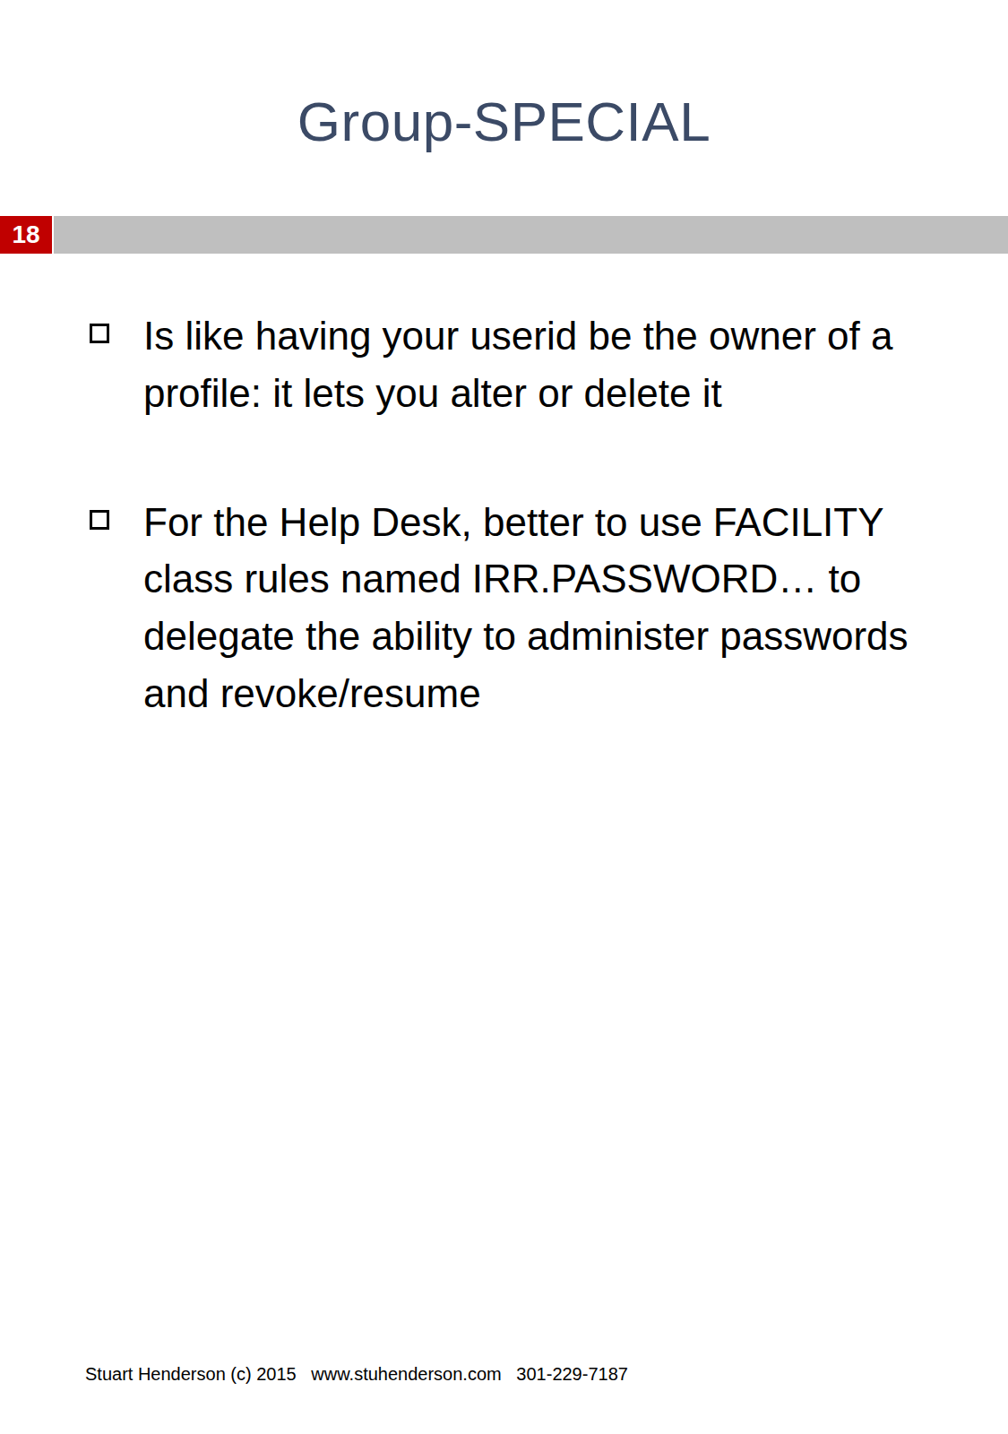Group-SPECIAL
18
Is like having your userid be the owner of a profile: it lets you alter or delete it
For the Help Desk, better to use FACILITY class rules named IRR.PASSWORD… to delegate the ability to administer passwords and revoke/resume
Stuart Henderson (c) 2015 www.stuhenderson.com 301-229-7187